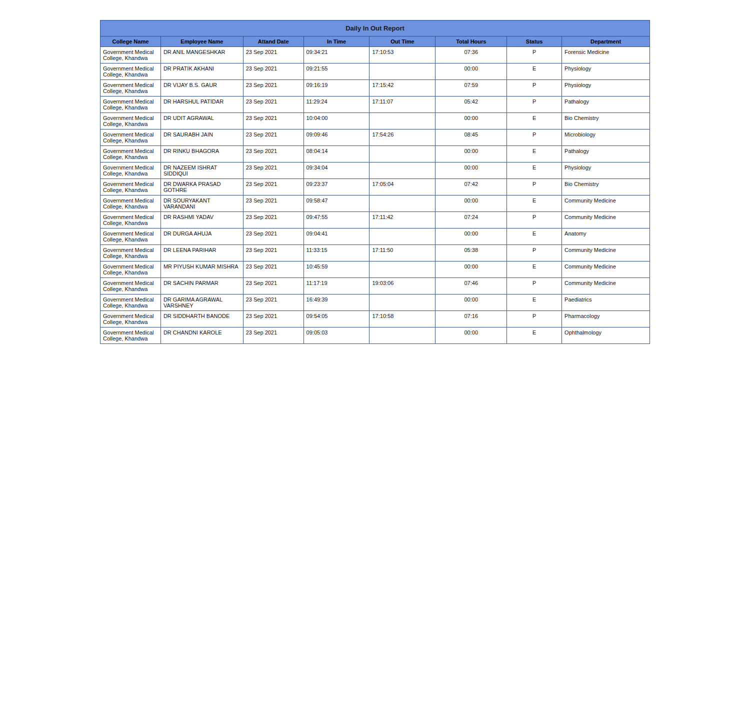Daily In Out Report
| College Name | Employee Name | Attand Date | In Time | Out Time | Total Hours | Status | Department |
| --- | --- | --- | --- | --- | --- | --- | --- |
| Government Medical College, Khandwa | DR ANIL MANGESHKAR | 23 Sep 2021 | 09:34:21 | 17:10:53 | 07:36 | P | Forensic Medicine |
| Government Medical College, Khandwa | DR PRATIK AKHANI | 23 Sep 2021 | 09:21:55 | | 00:00 | E | Physiology |
| Government Medical College, Khandwa | DR VIJAY B.S. GAUR | 23 Sep 2021 | 09:16:19 | 17:15:42 | 07:59 | P | Physiology |
| Government Medical College, Khandwa | DR HARSHUL PATIDAR | 23 Sep 2021 | 11:29:24 | 17:11:07 | 05:42 | P | Pathalogy |
| Government Medical College, Khandwa | DR UDIT AGRAWAL | 23 Sep 2021 | 10:04:00 | | 00:00 | E | Bio Chemistry |
| Government Medical College, Khandwa | DR SAURABH JAIN | 23 Sep 2021 | 09:09:46 | 17:54:26 | 08:45 | P | Microbiology |
| Government Medical College, Khandwa | DR RINKU BHAGORA | 23 Sep 2021 | 08:04:14 | | 00:00 | E | Pathalogy |
| Government Medical College, Khandwa | DR NAZEEM ISHRAT SIDDIQUI | 23 Sep 2021 | 09:34:04 | | 00:00 | E | Physiology |
| Government Medical College, Khandwa | DR DWARKA PRASAD GOTHRE | 23 Sep 2021 | 09:23:37 | 17:05:04 | 07:42 | P | Bio Chemistry |
| Government Medical College, Khandwa | DR SOURYAKANT VARANDANI | 23 Sep 2021 | 09:58:47 | | 00:00 | E | Community Medicine |
| Government Medical College, Khandwa | DR RASHMI YADAV | 23 Sep 2021 | 09:47:55 | 17:11:42 | 07:24 | P | Community Medicine |
| Government Medical College, Khandwa | DR DURGA AHUJA | 23 Sep 2021 | 09:04:41 | | 00:00 | E | Anatomy |
| Government Medical College, Khandwa | DR LEENA PARIHAR | 23 Sep 2021 | 11:33:15 | 17:11:50 | 05:38 | P | Community Medicine |
| Government Medical College, Khandwa | MR PIYUSH KUMAR MISHRA | 23 Sep 2021 | 10:45:59 | | 00:00 | E | Community Medicine |
| Government Medical College, Khandwa | DR SACHIN PARMAR | 23 Sep 2021 | 11:17:19 | 19:03:06 | 07:46 | P | Community Medicine |
| Government Medical College, Khandwa | DR GARIMA AGRAWAL VARSHNEY | 23 Sep 2021 | 16:49:39 | | 00:00 | E | Paediatrics |
| Government Medical College, Khandwa | DR SIDDHARTH BANODE | 23 Sep 2021 | 09:54:05 | 17:10:58 | 07:16 | P | Pharmacology |
| Government Medical College, Khandwa | DR CHANDNI KAROLE | 23 Sep 2021 | 09:05:03 | | 00:00 | E | Ophthalmology |